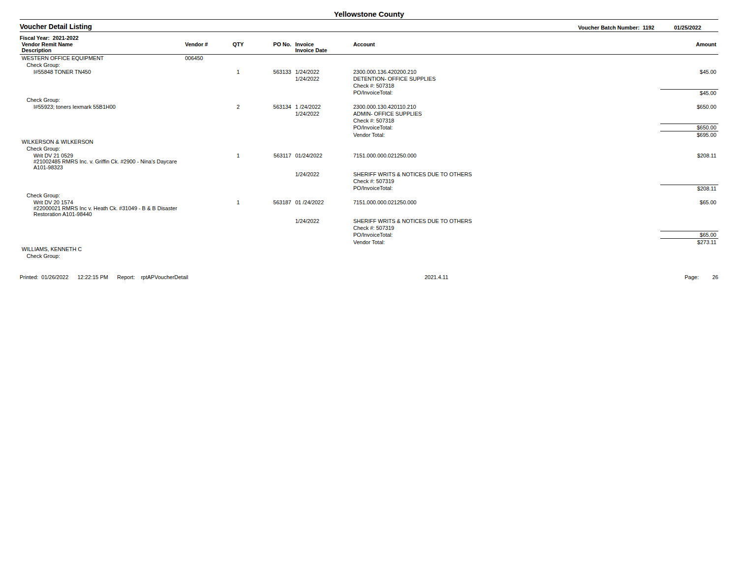Yellowstone County
Voucher Detail Listing
Voucher Batch Number: 1192
01/25/2022
Fiscal Year: 2021-2022
| Vendor Remit Name Description | Vendor # | QTY | PO No. | Invoice Invoice Date | Account | Amount |
| --- | --- | --- | --- | --- | --- | --- |
| WESTERN OFFICE EQUIPMENT | 006450 | | | | | |
| Check Group: | | | | | | |
| I#55848 TONER TN450 | | 1 | 563133 | 1/24/2022 | 2300.000.136.420200.210 | $45.00 |
| | | | | 1/24/2022 | DETENTION- OFFICE SUPPLIES | |
| | | | | | Check #: 507318 | |
| | | | | | PO/InvoiceTotal: | $45.00 |
| Check Group: | | | | | | |
| I#55923; toners lexmark 55B1H00 | | 2 | 563134 | 1 /24/2022 | 2300.000.130.420110.210 | $650.00 |
| | | | | 1/24/2022 | ADMIN- OFFICE SUPPLIES | |
| | | | | | Check #: 507318 | |
| | | | | | PO/InvoiceTotal: | $650.00 |
| | | | | | Vendor Total: | $695.00 |
| WILKERSON & WILKERSON | | | | | | |
| Check Group: | | | | | | |
| Writ DV 21 0529 #21002485 RMRS Inc. v. Griffin Ck. #2900 - Nina's Daycare A101-98323 | | 1 | 563117 | 01/24/2022 | 7151.000.000.021250.000 | $208.11 |
| | | | | 1/24/2022 | SHERIFF WRITS & NOTICES DUE TO OTHERS | |
| | | | | | Check #: 507319 | |
| | | | | | PO/InvoiceTotal: | $208.11 |
| Check Group: | | | | | | |
| Writ DV 20 1574 #22000021 RMRS Inc v. Heath Ck. #31049 - B & B Disaster Restoration A101-98440 | | 1 | 563187 | 01 /24/2022 | 7151.000.000.021250.000 | $65.00 |
| | | | | 1/24/2022 | SHERIFF WRITS & NOTICES DUE TO OTHERS | |
| | | | | | Check #: 507319 | |
| | | | | | PO/InvoiceTotal: | $65.00 |
| | | | | | Vendor Total: | $273.11 |
| WILLIAMS, KENNETH C | | | | | | |
| Check Group: | | | | | | |
Printed: 01/26/2022 12:22:15 PM Report: rptAPVoucherDetail
2021.4.11
Page: 26